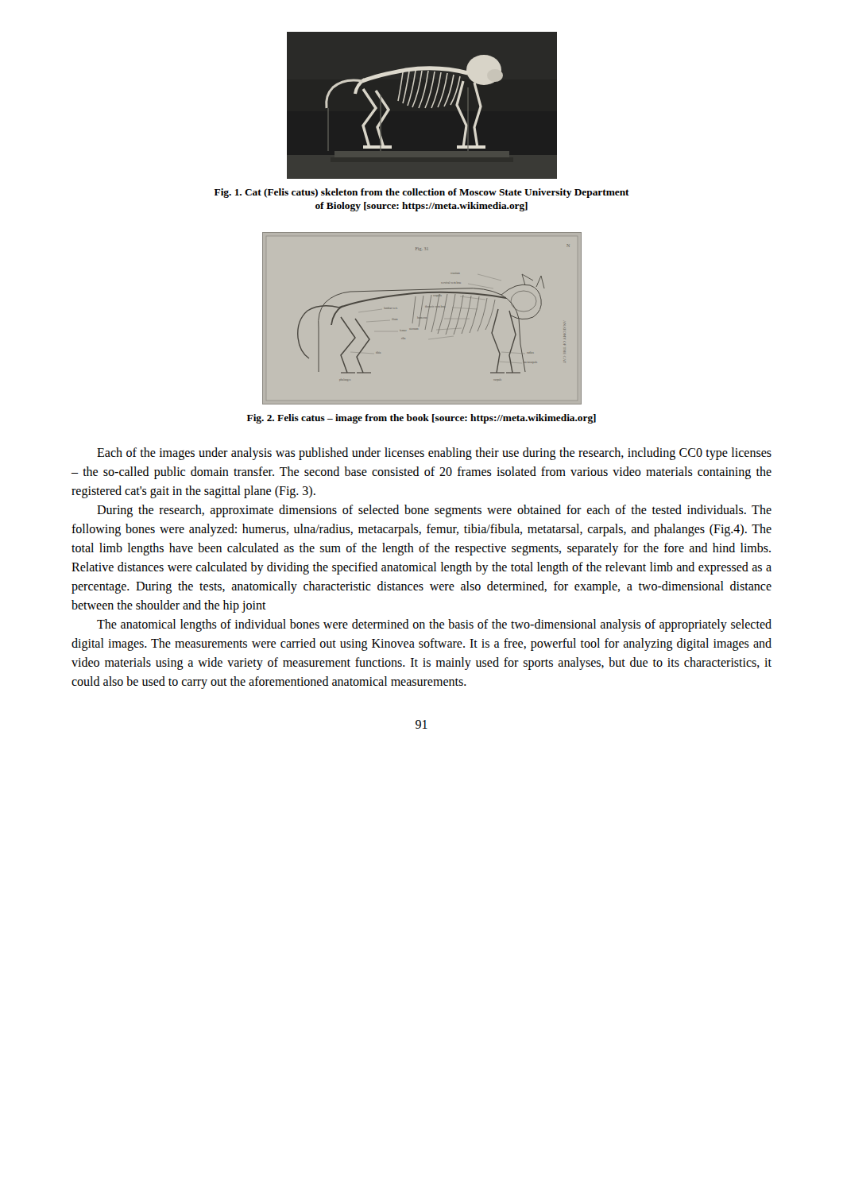Fig. 1. Cat (Felis catus) skeleton from the collection of Moscow State University Department
of Biology [source: https://meta.wikimedia.org]
Fig. 31 N ANATOMY OF THE CAT cranium cervical vertebrae scapula thoracic vertebrae humerus sternum ribs lumbar vert. ilium femur tibia radius metacarpals phalanges carpals
Fig. 2. Felis catus – image from the book [source: https://meta.wikimedia.org]
Each of the images under analysis was published under licenses enabling their use during the research, including CC0 type licenses – the so-called public domain transfer. The second base consisted of 20 frames isolated from various video materials containing the registered cat's gait in the sagittal plane (Fig. 3).
During the research, approximate dimensions of selected bone segments were obtained for each of the tested individuals. The following bones were analyzed: humerus, ulna/radius, metacarpals, femur, tibia/fibula, metatarsal, carpals, and phalanges (Fig.4). The total limb lengths have been calculated as the sum of the length of the respective segments, separately for the fore and hind limbs. Relative distances were calculated by dividing the specified anatomical length by the total length of the relevant limb and expressed as a percentage. During the tests, anatomically characteristic distances were also determined, for example, a two-dimensional distance between the shoulder and the hip joint
The anatomical lengths of individual bones were determined on the basis of the two-dimensional analysis of appropriately selected digital images. The measurements were carried out using Kinovea software. It is a free, powerful tool for analyzing digital images and video materials using a wide variety of measurement functions. It is mainly used for sports analyses, but due to its characteristics, it could also be used to carry out the aforementioned anatomical measurements.
91